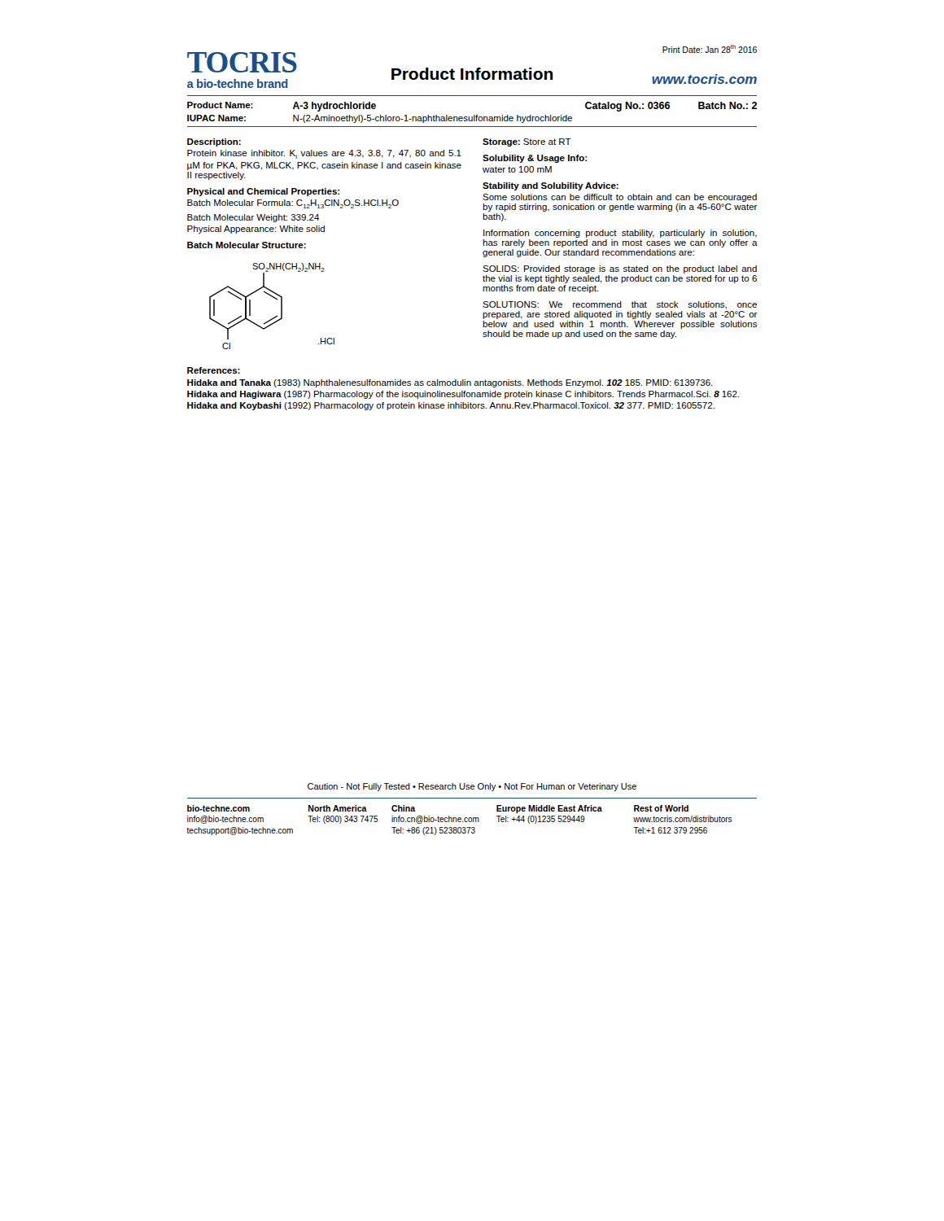TOCRIS
a bio-techne brand
Product Information
Print Date: Jan 28th 2016
www.tocris.com
Product Name: A-3 hydrochloride
Catalog No.: 0366 Batch No.: 2
IUPAC Name: N-(2-Aminoethyl)-5-chloro-1-naphthalenesulfonamide hydrochloride
Description:
Protein kinase inhibitor. Ki values are 4.3, 3.8, 7, 47, 80 and 5.1 µM for PKA, PKG, MLCK, PKC, casein kinase I and casein kinase II respectively.
Physical and Chemical Properties:
Batch Molecular Formula: C12H13ClN2O2S.HCl.H2O
Batch Molecular Weight: 339.24
Physical Appearance: White solid
Batch Molecular Structure:
SO2NH(CH2)2NH2 Cl .HCl
Storage: Store at RT
Solubility & Usage Info:
water to 100 mM
Stability and Solubility Advice:
Some solutions can be difficult to obtain and can be encouraged by rapid stirring, sonication or gentle warming (in a 45-60°C water bath).
Information concerning product stability, particularly in solution, has rarely been reported and in most cases we can only offer a general guide. Our standard recommendations are:
SOLIDS: Provided storage is as stated on the product label and the vial is kept tightly sealed, the product can be stored for up to 6 months from date of receipt.
SOLUTIONS: We recommend that stock solutions, once prepared, are stored aliquoted in tightly sealed vials at -20°C or below and used within 1 month. Wherever possible solutions should be made up and used on the same day.
References:
Hidaka and Tanaka (1983) Naphthalenesulfonamides as calmodulin antagonists. Methods Enzymol. 102 185. PMID: 6139736.
Hidaka and Hagiwara (1987) Pharmacology of the isoquinolinesulfonamide protein kinase C inhibitors. Trends Pharmacol.Sci. 8 162.
Hidaka and Koybashi (1992) Pharmacology of protein kinase inhibitors. Annu.Rev.Pharmacol.Toxicol. 32 377. PMID: 1605572.
Caution - Not Fully Tested • Research Use Only • Not For Human or Veterinary Use
bio-techne.com
info@bio-techne.com
techsupport@bio-techne.com
North America
Tel: (800) 343 7475
China
info.cn@bio-techne.com
Tel: +86 (21) 52380373
Europe Middle East Africa
Tel: +44 (0)1235 529449
Rest of World
www.tocris.com/distributors
Tel:+1 612 379 2956